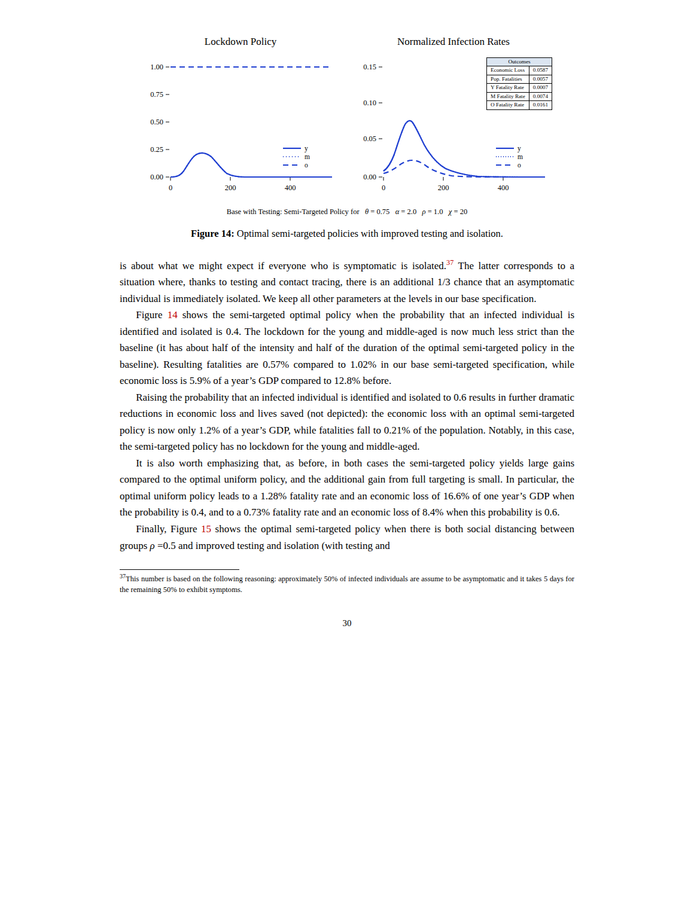Lockdown Policy
1.00 0.75 0.50 0.25 0.00 0 200 400 y m o
Normalized Infection Rates
0.15 0.10 0.05 0.00 0 200 400 y m o
| Outcomes |
| --- |
| Economic Loss | 0.0587 |
| Pop. Fatalities | 0.0057 |
| Y Fatality Rate | 0.0007 |
| M Fatality Rate | 0.0074 |
| O Fatality Rate | 0.0161 |
Base with Testing: Semi-Targeted Policy for θ = 0.75 α = 2.0 ρ = 1.0 χ = 20
Figure 14: Optimal semi-targeted policies with improved testing and isolation.
is about what we might expect if everyone who is symptomatic is isolated.37 The latter corresponds to a situation where, thanks to testing and contact tracing, there is an additional 1/3 chance that an asymptomatic individual is immediately isolated. We keep all other parameters at the levels in our base specification.
Figure 14 shows the semi-targeted optimal policy when the probability that an infected individual is identified and isolated is 0.4. The lockdown for the young and middle-aged is now much less strict than the baseline (it has about half of the intensity and half of the duration of the optimal semi-targeted policy in the baseline). Resulting fatalities are 0.57% compared to 1.02% in our base semi-targeted specification, while economic loss is 5.9% of a year’s GDP compared to 12.8% before.
Raising the probability that an infected individual is identified and isolated to 0.6 results in further dramatic reductions in economic loss and lives saved (not depicted): the economic loss with an optimal semi-targeted policy is now only 1.2% of a year’s GDP, while fatalities fall to 0.21% of the population. Notably, in this case, the semi-targeted policy has no lockdown for the young and middle-aged.
It is also worth emphasizing that, as before, in both cases the semi-targeted policy yields large gains compared to the optimal uniform policy, and the additional gain from full targeting is small. In particular, the optimal uniform policy leads to a 1.28% fatality rate and an economic loss of 16.6% of one year’s GDP when the probability is 0.4, and to a 0.73% fatality rate and an economic loss of 8.4% when this probability is 0.6.
Finally, Figure 15 shows the optimal semi-targeted policy when there is both social distancing between groups ρ =0.5 and improved testing and isolation (with testing and
37This number is based on the following reasoning: approximately 50% of infected individuals are assume to be asymptomatic and it takes 5 days for the remaining 50% to exhibit symptoms.
30